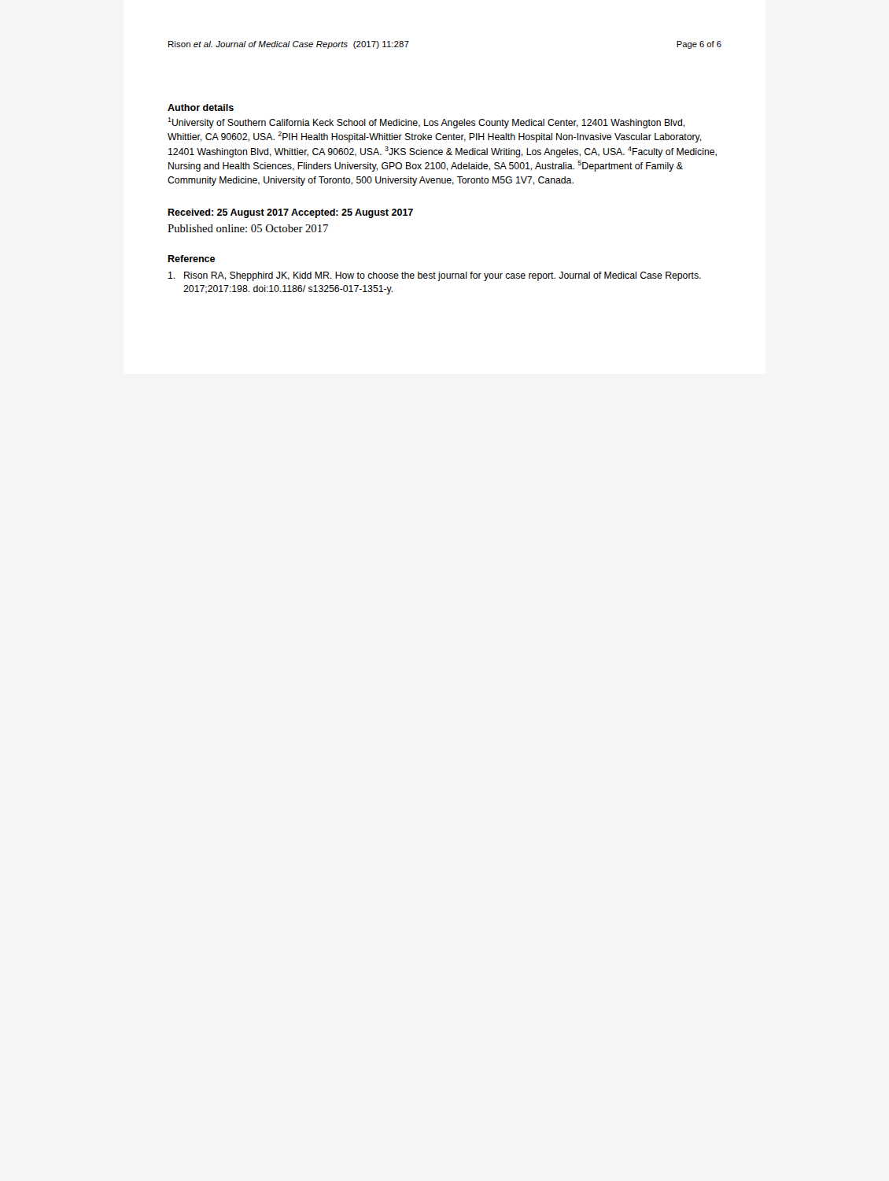Rison et al. Journal of Medical Case Reports (2017) 11:287
Page 6 of 6
Author details
1University of Southern California Keck School of Medicine, Los Angeles County Medical Center, 12401 Washington Blvd, Whittier, CA 90602, USA. 2PIH Health Hospital-Whittier Stroke Center, PIH Health Hospital Non-Invasive Vascular Laboratory, 12401 Washington Blvd, Whittier, CA 90602, USA. 3JKS Science & Medical Writing, Los Angeles, CA, USA. 4Faculty of Medicine, Nursing and Health Sciences, Flinders University, GPO Box 2100, Adelaide, SA 5001, Australia. 5Department of Family & Community Medicine, University of Toronto, 500 University Avenue, Toronto M5G 1V7, Canada.
Received: 25 August 2017 Accepted: 25 August 2017
Published online: 05 October 2017
Reference
Rison RA, Shepphird JK, Kidd MR. How to choose the best journal for your case report. Journal of Medical Case Reports. 2017;2017:198. doi:10.1186/ s13256-017-1351-y.